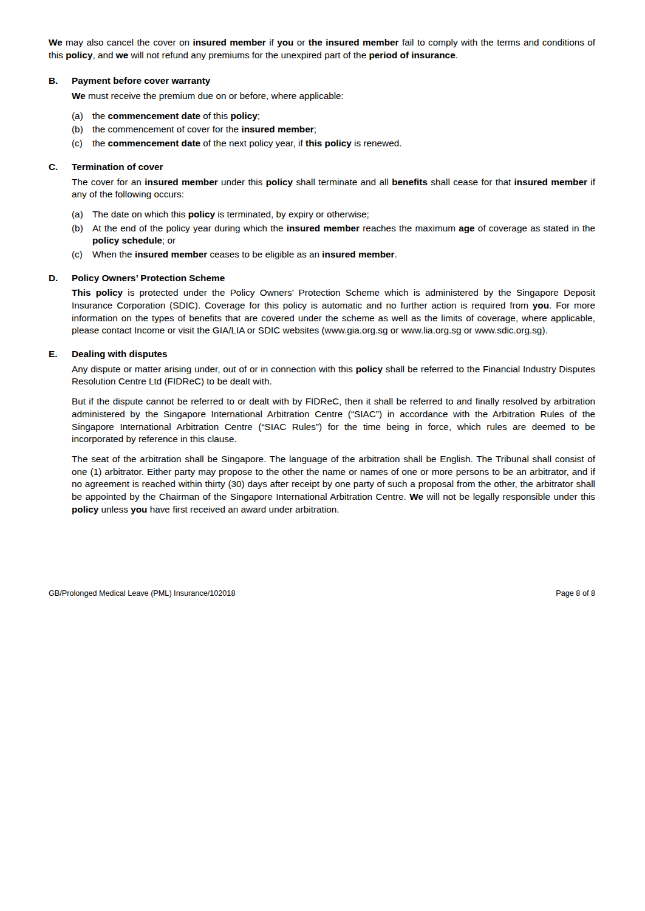We may also cancel the cover on insured member if you or the insured member fail to comply with the terms and conditions of this policy, and we will not refund any premiums for the unexpired part of the period of insurance.
B. Payment before cover warranty
We must receive the premium due on or before, where applicable:
(a) the commencement date of this policy;
(b) the commencement of cover for the insured member;
(c) the commencement date of the next policy year, if this policy is renewed.
C. Termination of cover
The cover for an insured member under this policy shall terminate and all benefits shall cease for that insured member if any of the following occurs:
(a) The date on which this policy is terminated, by expiry or otherwise;
(b) At the end of the policy year during which the insured member reaches the maximum age of coverage as stated in the policy schedule; or
(c) When the insured member ceases to be eligible as an insured member.
D. Policy Owners’ Protection Scheme
This policy is protected under the Policy Owners’ Protection Scheme which is administered by the Singapore Deposit Insurance Corporation (SDIC). Coverage for this policy is automatic and no further action is required from you. For more information on the types of benefits that are covered under the scheme as well as the limits of coverage, where applicable, please contact Income or visit the GIA/LIA or SDIC websites (www.gia.org.sg or www.lia.org.sg or www.sdic.org.sg).
E. Dealing with disputes
Any dispute or matter arising under, out of or in connection with this policy shall be referred to the Financial Industry Disputes Resolution Centre Ltd (FIDReC) to be dealt with.
But if the dispute cannot be referred to or dealt with by FIDReC, then it shall be referred to and finally resolved by arbitration administered by the Singapore International Arbitration Centre (“SIAC”) in accordance with the Arbitration Rules of the Singapore International Arbitration Centre (“SIAC Rules”) for the time being in force, which rules are deemed to be incorporated by reference in this clause.
The seat of the arbitration shall be Singapore. The language of the arbitration shall be English. The Tribunal shall consist of one (1) arbitrator. Either party may propose to the other the name or names of one or more persons to be an arbitrator, and if no agreement is reached within thirty (30) days after receipt by one party of such a proposal from the other, the arbitrator shall be appointed by the Chairman of the Singapore International Arbitration Centre. We will not be legally responsible under this policy unless you have first received an award under arbitration.
GB/Prolonged Medical Leave (PML) Insurance/102018 Page 8 of 8